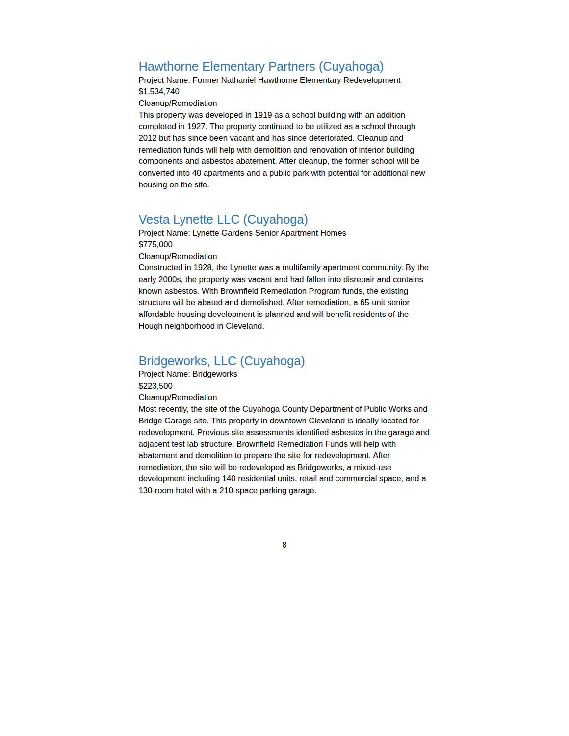Hawthorne Elementary Partners (Cuyahoga)
Project Name: Former Nathaniel Hawthorne Elementary Redevelopment
$1,534,740
Cleanup/Remediation
This property was developed in 1919 as a school building with an addition completed in 1927. The property continued to be utilized as a school through 2012 but has since been vacant and has since deteriorated. Cleanup and remediation funds will help with demolition and renovation of interior building components and asbestos abatement. After cleanup, the former school will be converted into 40 apartments and a public park with potential for additional new housing on the site.
Vesta Lynette LLC (Cuyahoga)
Project Name: Lynette Gardens Senior Apartment Homes
$775,000
Cleanup/Remediation
Constructed in 1928, the Lynette was a multifamily apartment community. By the early 2000s, the property was vacant and had fallen into disrepair and contains known asbestos. With Brownfield Remediation Program funds, the existing structure will be abated and demolished. After remediation, a 65-unit senior affordable housing development is planned and will benefit residents of the Hough neighborhood in Cleveland.
Bridgeworks, LLC (Cuyahoga)
Project Name: Bridgeworks
$223,500
Cleanup/Remediation
Most recently, the site of the Cuyahoga County Department of Public Works and Bridge Garage site. This property in downtown Cleveland is ideally located for redevelopment. Previous site assessments identified asbestos in the garage and adjacent test lab structure. Brownfield Remediation Funds will help with abatement and demolition to prepare the site for redevelopment. After remediation, the site will be redeveloped as Bridgeworks, a mixed-use development including 140 residential units, retail and commercial space, and a 130-room hotel with a 210-space parking garage.
8